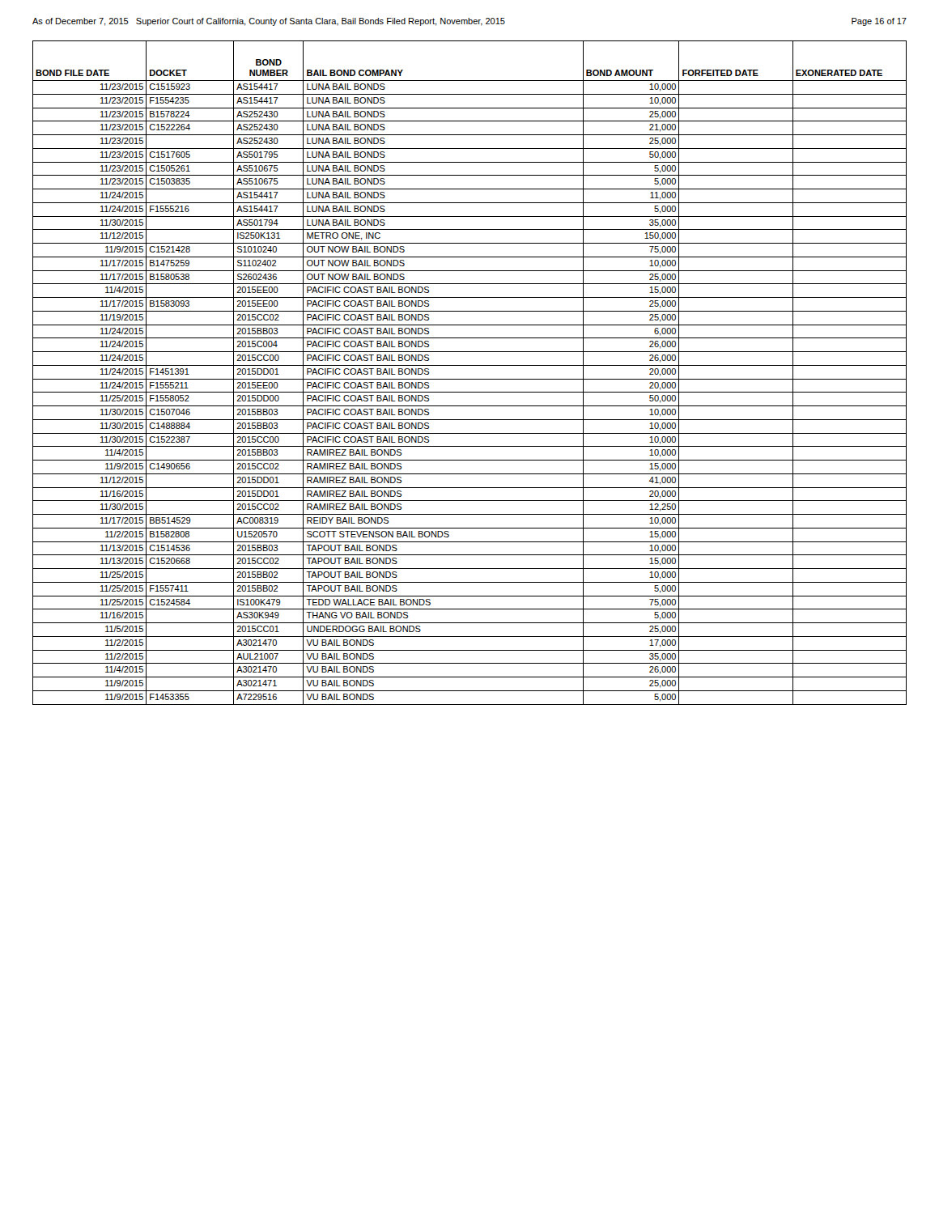As of December 7, 2015 Superior Court of California, County of Santa Clara, Bail Bonds Filed Report, November, 2015
Page 16 of 17
| BOND FILE DATE | DOCKET | BOND NUMBER | BAIL BOND COMPANY | BOND AMOUNT | FORFEITED DATE | EXONERATED DATE |
| --- | --- | --- | --- | --- | --- | --- |
| 11/23/2015 | C1515923 | AS154417 | LUNA BAIL BONDS | 10,000 | | |
| 11/23/2015 | F1554235 | AS154417 | LUNA BAIL BONDS | 10,000 | | |
| 11/23/2015 | B1578224 | AS252430 | LUNA BAIL BONDS | 25,000 | | |
| 11/23/2015 | C1522264 | AS252430 | LUNA BAIL BONDS | 21,000 | | |
| 11/23/2015 | | AS252430 | LUNA BAIL BONDS | 25,000 | | |
| 11/23/2015 | C1517605 | AS501795 | LUNA BAIL BONDS | 50,000 | | |
| 11/23/2015 | C1505261 | AS510675 | LUNA BAIL BONDS | 5,000 | | |
| 11/23/2015 | C1503835 | AS510675 | LUNA BAIL BONDS | 5,000 | | |
| 11/24/2015 | | AS154417 | LUNA BAIL BONDS | 11,000 | | |
| 11/24/2015 | F1555216 | AS154417 | LUNA BAIL BONDS | 5,000 | | |
| 11/30/2015 | | AS501794 | LUNA BAIL BONDS | 35,000 | | |
| 11/12/2015 | | IS250K131 | METRO ONE, INC | 150,000 | | |
| 11/9/2015 | C1521428 | S1010240 | OUT NOW BAIL BONDS | 75,000 | | |
| 11/17/2015 | B1475259 | S1102402 | OUT NOW BAIL BONDS | 10,000 | | |
| 11/17/2015 | B1580538 | S2602436 | OUT NOW BAIL BONDS | 25,000 | | |
| 11/4/2015 | | 2015EE00 | PACIFIC COAST BAIL BONDS | 15,000 | | |
| 11/17/2015 | B1583093 | 2015EE00 | PACIFIC COAST BAIL BONDS | 25,000 | | |
| 11/19/2015 | | 2015CC02 | PACIFIC COAST BAIL BONDS | 25,000 | | |
| 11/24/2015 | | 2015BB03 | PACIFIC COAST BAIL BONDS | 6,000 | | |
| 11/24/2015 | | 2015C004 | PACIFIC COAST BAIL BONDS | 26,000 | | |
| 11/24/2015 | | 2015CC00 | PACIFIC COAST BAIL BONDS | 26,000 | | |
| 11/24/2015 | F1451391 | 2015DD01 | PACIFIC COAST BAIL BONDS | 20,000 | | |
| 11/24/2015 | F1555211 | 2015EE00 | PACIFIC COAST BAIL BONDS | 20,000 | | |
| 11/25/2015 | F1558052 | 2015DD00 | PACIFIC COAST BAIL BONDS | 50,000 | | |
| 11/30/2015 | C1507046 | 2015BB03 | PACIFIC COAST BAIL BONDS | 10,000 | | |
| 11/30/2015 | C1488884 | 2015BB03 | PACIFIC COAST BAIL BONDS | 10,000 | | |
| 11/30/2015 | C1522387 | 2015CC00 | PACIFIC COAST BAIL BONDS | 10,000 | | |
| 11/4/2015 | | 2015BB03 | RAMIREZ BAIL BONDS | 10,000 | | |
| 11/9/2015 | C1490656 | 2015CC02 | RAMIREZ BAIL BONDS | 15,000 | | |
| 11/12/2015 | | 2015DD01 | RAMIREZ BAIL BONDS | 41,000 | | |
| 11/16/2015 | | 2015DD01 | RAMIREZ BAIL BONDS | 20,000 | | |
| 11/30/2015 | | 2015CC02 | RAMIREZ BAIL BONDS | 12,250 | | |
| 11/17/2015 | BB514529 | AC008319 | REIDY BAIL BONDS | 10,000 | | |
| 11/2/2015 | B1582808 | U1520570 | SCOTT STEVENSON BAIL BONDS | 15,000 | | |
| 11/13/2015 | C1514536 | 2015BB03 | TAPOUT BAIL BONDS | 10,000 | | |
| 11/13/2015 | C1520668 | 2015CC02 | TAPOUT BAIL BONDS | 15,000 | | |
| 11/25/2015 | | 2015BB02 | TAPOUT BAIL BONDS | 10,000 | | |
| 11/25/2015 | F1557411 | 2015BB02 | TAPOUT BAIL BONDS | 5,000 | | |
| 11/25/2015 | C1524584 | IS100K479 | TEDD WALLACE BAIL BONDS | 75,000 | | |
| 11/16/2015 | | AS30K949 | THANG VO BAIL BONDS | 5,000 | | |
| 11/5/2015 | | 2015CC01 | UNDERDOGG BAIL BONDS | 25,000 | | |
| 11/2/2015 | | A3021470 | VU BAIL BONDS | 17,000 | | |
| 11/2/2015 | | AUL21007 | VU BAIL BONDS | 35,000 | | |
| 11/4/2015 | | A3021470 | VU BAIL BONDS | 26,000 | | |
| 11/9/2015 | | A3021471 | VU BAIL BONDS | 25,000 | | |
| 11/9/2015 | F1453355 | A7229516 | VU BAIL BONDS | 5,000 | | |